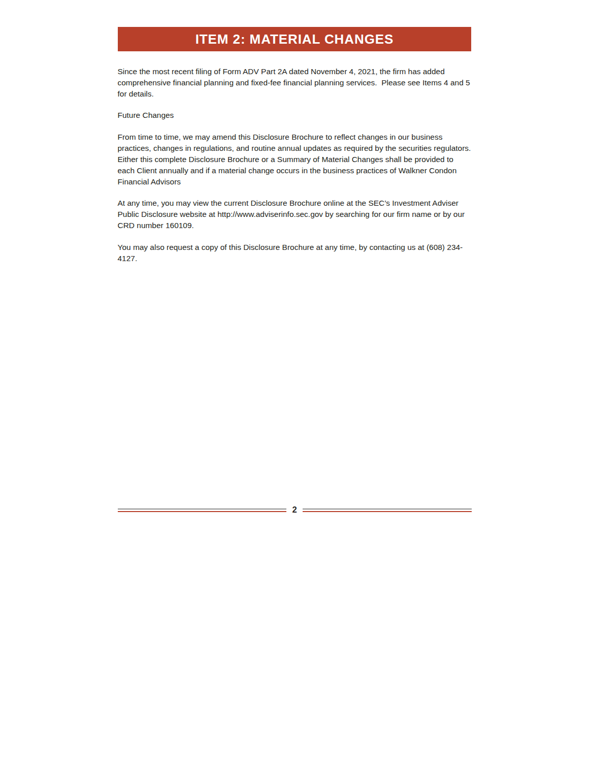Item 2: Material Changes
Since the most recent filing of Form ADV Part 2A dated November 4, 2021, the firm has added comprehensive financial planning and fixed-fee financial planning services. Please see Items 4 and 5 for details.
Future Changes
From time to time, we may amend this Disclosure Brochure to reflect changes in our business practices, changes in regulations, and routine annual updates as required by the securities regulators. Either this complete Disclosure Brochure or a Summary of Material Changes shall be provided to each Client annually and if a material change occurs in the business practices of Walkner Condon Financial Advisors
At any time, you may view the current Disclosure Brochure online at the SEC’s Investment Adviser Public Disclosure website at http://www.adviserinfo.sec.gov by searching for our firm name or by our CRD number 160109.
You may also request a copy of this Disclosure Brochure at any time, by contacting us at (608) 234- 4127.
2